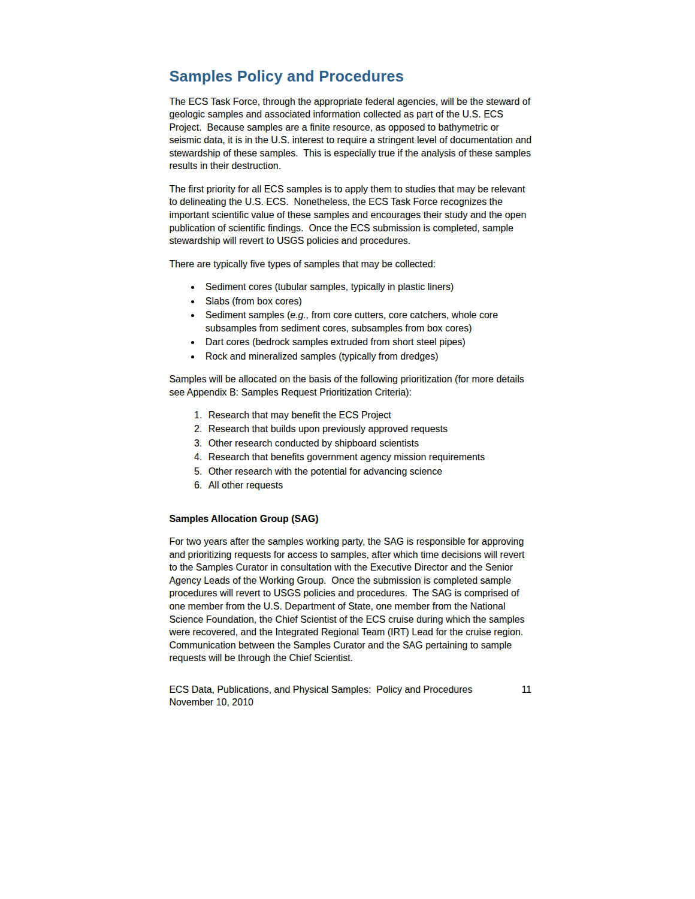Samples Policy and Procedures
The ECS Task Force, through the appropriate federal agencies, will be the steward of geologic samples and associated information collected as part of the U.S. ECS Project. Because samples are a finite resource, as opposed to bathymetric or seismic data, it is in the U.S. interest to require a stringent level of documentation and stewardship of these samples. This is especially true if the analysis of these samples results in their destruction.
The first priority for all ECS samples is to apply them to studies that may be relevant to delineating the U.S. ECS. Nonetheless, the ECS Task Force recognizes the important scientific value of these samples and encourages their study and the open publication of scientific findings. Once the ECS submission is completed, sample stewardship will revert to USGS policies and procedures.
There are typically five types of samples that may be collected:
Sediment cores (tubular samples, typically in plastic liners)
Slabs (from box cores)
Sediment samples (e.g., from core cutters, core catchers, whole core subsamples from sediment cores, subsamples from box cores)
Dart cores (bedrock samples extruded from short steel pipes)
Rock and mineralized samples (typically from dredges)
Samples will be allocated on the basis of the following prioritization (for more details see Appendix B: Samples Request Prioritization Criteria):
Research that may benefit the ECS Project
Research that builds upon previously approved requests
Other research conducted by shipboard scientists
Research that benefits government agency mission requirements
Other research with the potential for advancing science
All other requests
Samples Allocation Group (SAG)
For two years after the samples working party, the SAG is responsible for approving and prioritizing requests for access to samples, after which time decisions will revert to the Samples Curator in consultation with the Executive Director and the Senior Agency Leads of the Working Group. Once the submission is completed sample procedures will revert to USGS policies and procedures. The SAG is comprised of one member from the U.S. Department of State, one member from the National Science Foundation, the Chief Scientist of the ECS cruise during which the samples were recovered, and the Integrated Regional Team (IRT) Lead for the cruise region. Communication between the Samples Curator and the SAG pertaining to sample requests will be through the Chief Scientist.
ECS Data, Publications, and Physical Samples: Policy and Procedures November 10, 2010 11